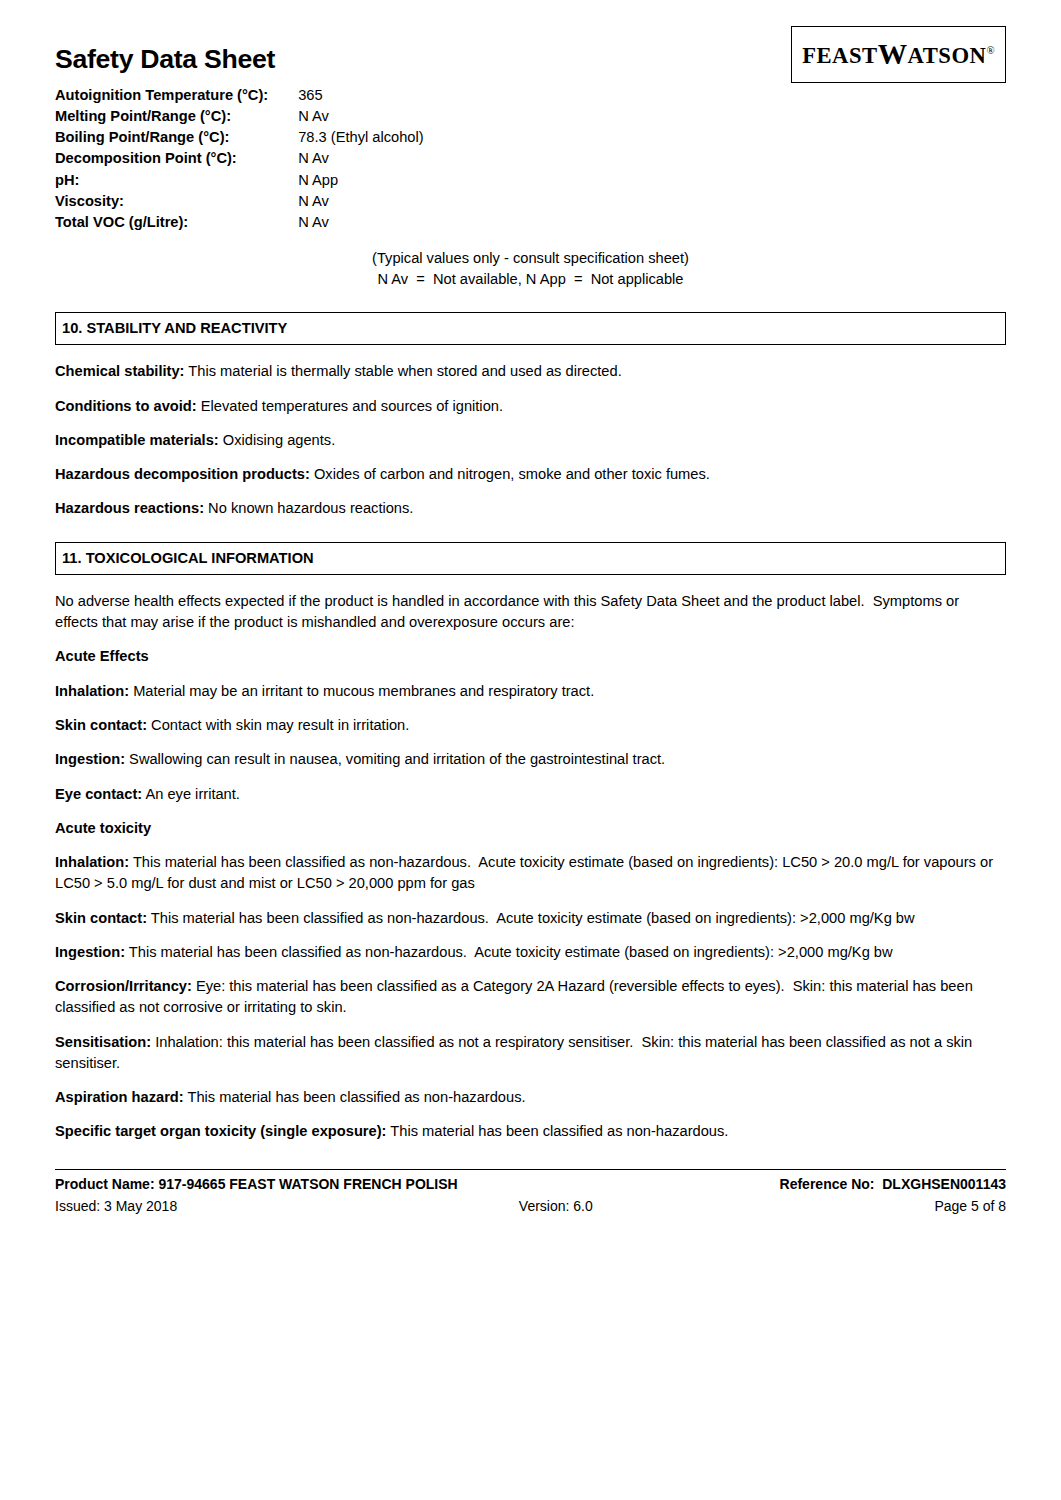Safety Data Sheet
FEASTWATSON®
| Autoignition Temperature (°C): | 365 |
| Melting Point/Range (°C): | N Av |
| Boiling Point/Range (°C): | 78.3 (Ethyl alcohol) |
| Decomposition Point (°C): | N Av |
| pH: | N App |
| Viscosity: | N Av |
| Total VOC (g/Litre): | N Av |
(Typical values only - consult specification sheet)
N Av = Not available, N App = Not applicable
10. STABILITY AND REACTIVITY
Chemical stability: This material is thermally stable when stored and used as directed.
Conditions to avoid: Elevated temperatures and sources of ignition.
Incompatible materials: Oxidising agents.
Hazardous decomposition products: Oxides of carbon and nitrogen, smoke and other toxic fumes.
Hazardous reactions: No known hazardous reactions.
11. TOXICOLOGICAL INFORMATION
No adverse health effects expected if the product is handled in accordance with this Safety Data Sheet and the product label. Symptoms or effects that may arise if the product is mishandled and overexposure occurs are:
Acute Effects
Inhalation: Material may be an irritant to mucous membranes and respiratory tract.
Skin contact: Contact with skin may result in irritation.
Ingestion: Swallowing can result in nausea, vomiting and irritation of the gastrointestinal tract.
Eye contact: An eye irritant.
Acute toxicity
Inhalation: This material has been classified as non-hazardous. Acute toxicity estimate (based on ingredients): LC50 > 20.0 mg/L for vapours or LC50 > 5.0 mg/L for dust and mist or LC50 > 20,000 ppm for gas
Skin contact: This material has been classified as non-hazardous. Acute toxicity estimate (based on ingredients): >2,000 mg/Kg bw
Ingestion: This material has been classified as non-hazardous. Acute toxicity estimate (based on ingredients): >2,000 mg/Kg bw
Corrosion/Irritancy: Eye: this material has been classified as a Category 2A Hazard (reversible effects to eyes). Skin: this material has been classified as not corrosive or irritating to skin.
Sensitisation: Inhalation: this material has been classified as not a respiratory sensitiser. Skin: this material has been classified as not a skin sensitiser.
Aspiration hazard: This material has been classified as non-hazardous.
Specific target organ toxicity (single exposure): This material has been classified as non-hazardous.
Product Name: 917-94665 FEAST WATSON FRENCH POLISH Reference No: DLXGHSEN001143
Issued: 3 May 2018 Version: 6.0 Page 5 of 8